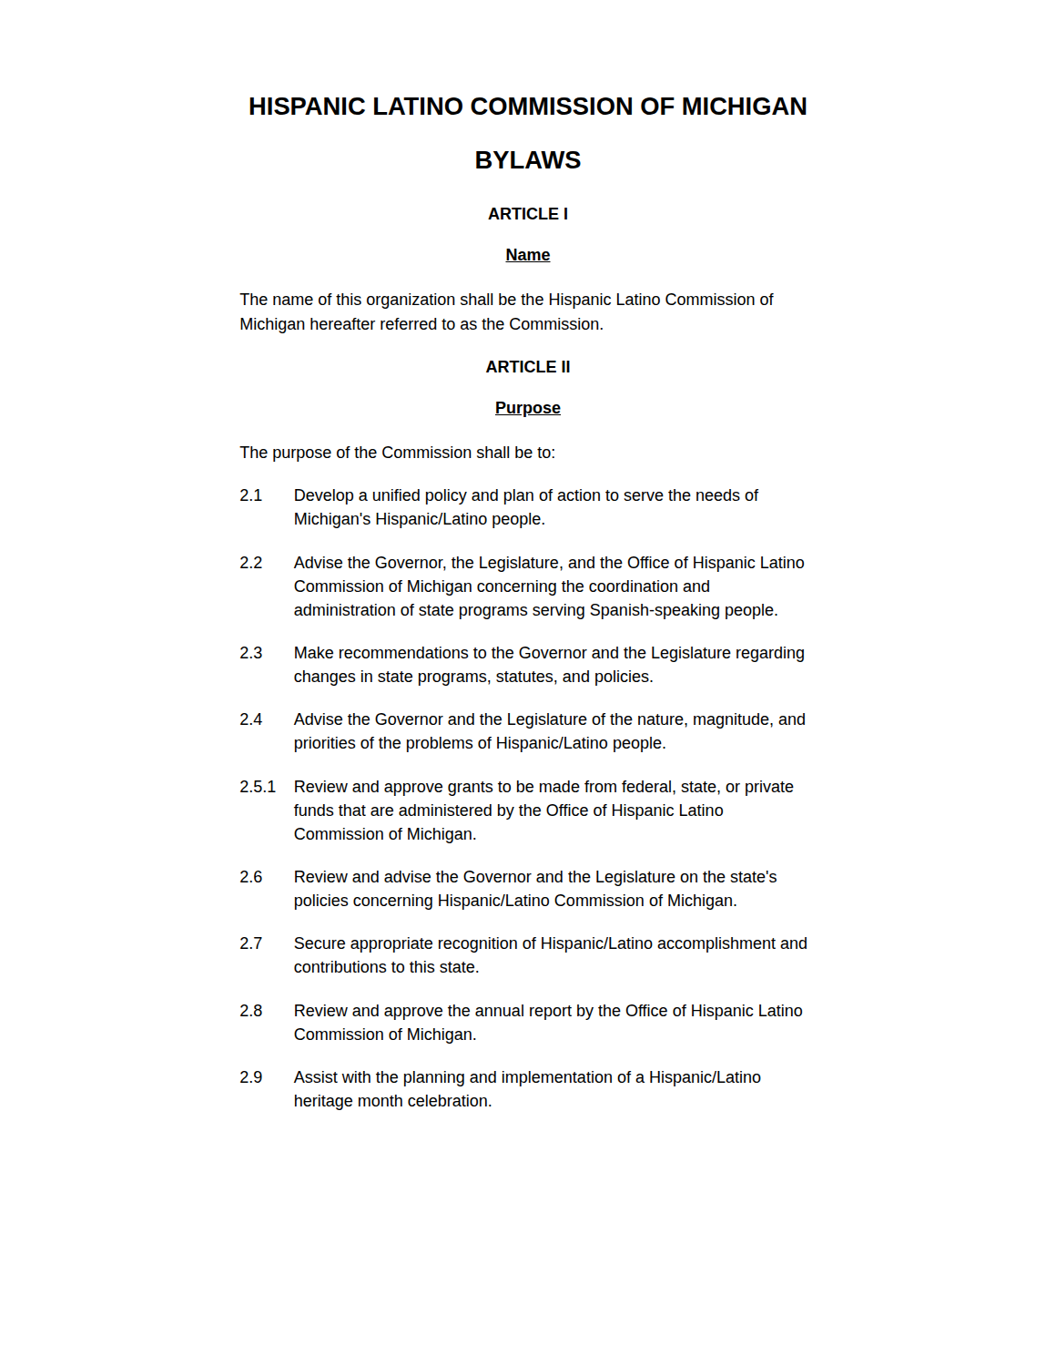HISPANIC LATINO COMMISSION OF MICHIGAN
BYLAWS
ARTICLE I
Name
The name of this organization shall be the Hispanic Latino Commission of Michigan hereafter referred to as the Commission.
ARTICLE II
Purpose
The purpose of the Commission shall be to:
2.1 Develop a unified policy and plan of action to serve the needs of Michigan's Hispanic/Latino people.
2.2 Advise the Governor, the Legislature, and the Office of Hispanic Latino Commission of Michigan concerning the coordination and administration of state programs serving Spanish-speaking people.
2.3 Make recommendations to the Governor and the Legislature regarding changes in state programs, statutes, and policies.
2.4 Advise the Governor and the Legislature of the nature, magnitude, and priorities of the problems of Hispanic/Latino people.
2.5.1 Review and approve grants to be made from federal, state, or private funds that are administered by the Office of Hispanic Latino Commission of Michigan.
2.6 Review and advise the Governor and the Legislature on the state's policies concerning Hispanic/Latino Commission of Michigan.
2.7 Secure appropriate recognition of Hispanic/Latino accomplishment and contributions to this state.
2.8 Review and approve the annual report by the Office of Hispanic Latino Commission of Michigan.
2.9 Assist with the planning and implementation of a Hispanic/Latino heritage month celebration.